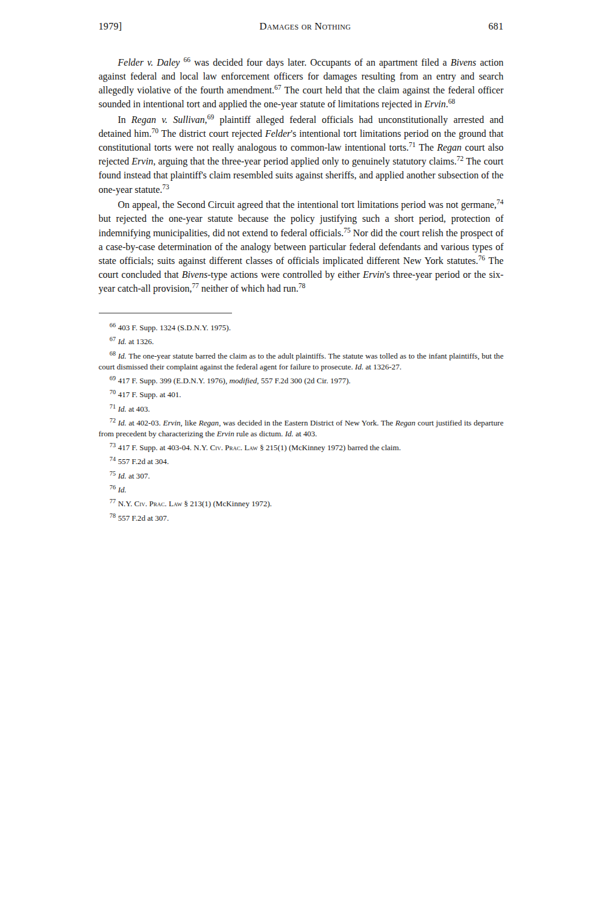1979] Damages or Nothing 681
Felder v. Daley 66 was decided four days later. Occupants of an apartment filed a Bivens action against federal and local law enforcement officers for damages resulting from an entry and search allegedly violative of the fourth amendment.67 The court held that the claim against the federal officer sounded in intentional tort and applied the one-year statute of limitations rejected in Ervin.68
In Regan v. Sullivan,69 plaintiff alleged federal officials had unconstitutionally arrested and detained him.70 The district court rejected Felder's intentional tort limitations period on the ground that constitutional torts were not really analogous to common-law intentional torts.71 The Regan court also rejected Ervin, arguing that the three-year period applied only to genuinely statutory claims.72 The court found instead that plaintiff's claim resembled suits against sheriffs, and applied another subsection of the one-year statute.73
On appeal, the Second Circuit agreed that the intentional tort limitations period was not germane,74 but rejected the one-year statute because the policy justifying such a short period, protection of indemnifying municipalities, did not extend to federal officials.75 Nor did the court relish the prospect of a case-by-case determination of the analogy between particular federal defendants and various types of state officials; suits against different classes of officials implicated different New York statutes.76 The court concluded that Bivens-type actions were controlled by either Ervin's three-year period or the six-year catch-all provision,77 neither of which had run.78
403 F. Supp. 1324 (S.D.N.Y. 1975).
Id. at 1326.
Id. The one-year statute barred the claim as to the adult plaintiffs. The statute was tolled as to the infant plaintiffs, but the court dismissed their complaint against the federal agent for failure to prosecute. Id. at 1326-27.
417 F. Supp. 399 (E.D.N.Y. 1976), modified, 557 F.2d 300 (2d Cir. 1977).
417 F. Supp. at 401.
Id. at 403.
Id. at 402-03. Ervin, like Regan, was decided in the Eastern District of New York. The Regan court justified its departure from precedent by characterizing the Ervin rule as dictum. Id. at 403.
417 F. Supp. at 403-04. N.Y. Civ. Prac. Law § 215(1) (McKinney 1972) barred the claim.
557 F.2d at 304.
Id. at 307.
Id.
N.Y. Civ. Prac. Law § 213(1) (McKinney 1972).
557 F.2d at 307.